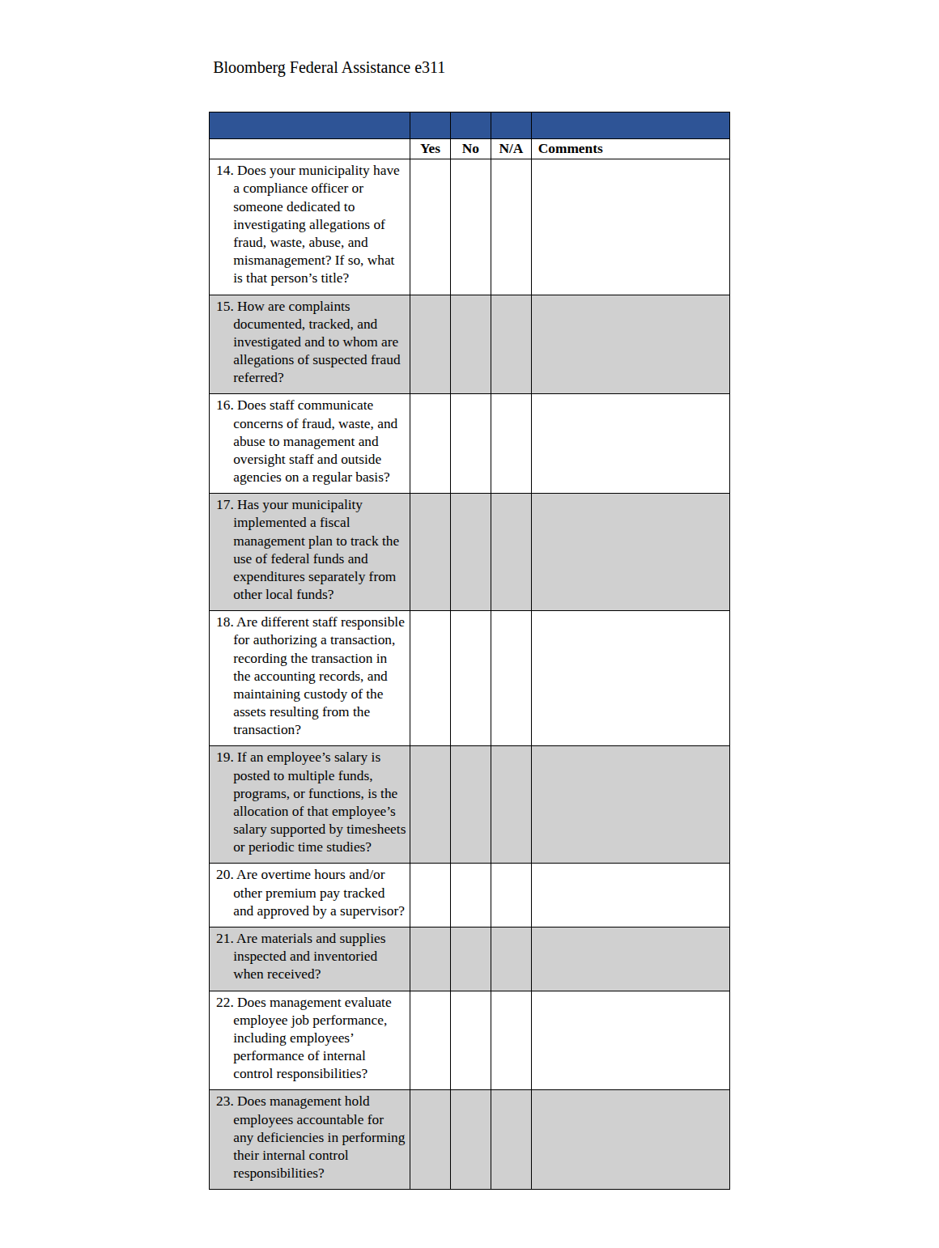Bloomberg Federal Assistance e311
| | Yes | No | N/A | Comments |
| --- | --- | --- | --- | --- |
| 14. Does your municipality have a compliance officer or someone dedicated to investigating allegations of fraud, waste, abuse, and mismanagement? If so, what is that person’s title? | | | | |
| 15. How are complaints documented, tracked, and investigated and to whom are allegations of suspected fraud referred? | | | | |
| 16. Does staff communicate concerns of fraud, waste, and abuse to management and oversight staff and outside agencies on a regular basis? | | | | |
| 17. Has your municipality implemented a fiscal management plan to track the use of federal funds and expenditures separately from other local funds? | | | | |
| 18. Are different staff responsible for authorizing a transaction, recording the transaction in the accounting records, and maintaining custody of the assets resulting from the transaction? | | | | |
| 19. If an employee’s salary is posted to multiple funds, programs, or functions, is the allocation of that employee’s salary supported by timesheets or periodic time studies? | | | | |
| 20. Are overtime hours and/or other premium pay tracked and approved by a supervisor? | | | | |
| 21. Are materials and supplies inspected and inventoried when received? | | | | |
| 22. Does management evaluate employee job performance, including employees’ performance of internal control responsibilities? | | | | |
| 23. Does management hold employees accountable for any deficiencies in performing their internal control responsibilities? | | | | |